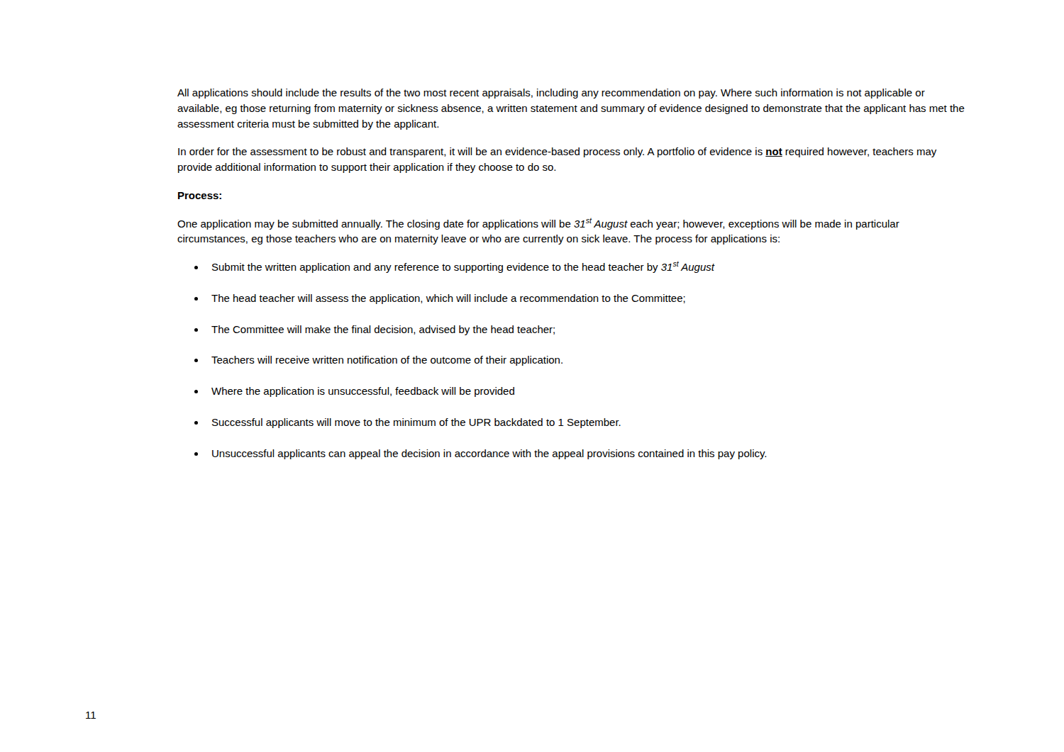All applications should include the results of the two most recent appraisals, including any recommendation on pay. Where such information is not applicable or available, eg those returning from maternity or sickness absence, a written statement and summary of evidence designed to demonstrate that the applicant has met the assessment criteria must be submitted by the applicant.
In order for the assessment to be robust and transparent, it will be an evidence-based process only. A portfolio of evidence is not required however, teachers may provide additional information to support their application if they choose to do so.
Process:
One application may be submitted annually. The closing date for applications will be 31st August each year; however, exceptions will be made in particular circumstances, eg those teachers who are on maternity leave or who are currently on sick leave. The process for applications is:
Submit the written application and any reference to supporting evidence to the head teacher by 31st August
The head teacher will assess the application, which will include a recommendation to the Committee;
The Committee will make the final decision, advised by the head teacher;
Teachers will receive written notification of the outcome of their application.
Where the application is unsuccessful, feedback will be provided
Successful applicants will move to the minimum of the UPR backdated to 1 September.
Unsuccessful applicants can appeal the decision in accordance with the appeal provisions contained in this pay policy.
11